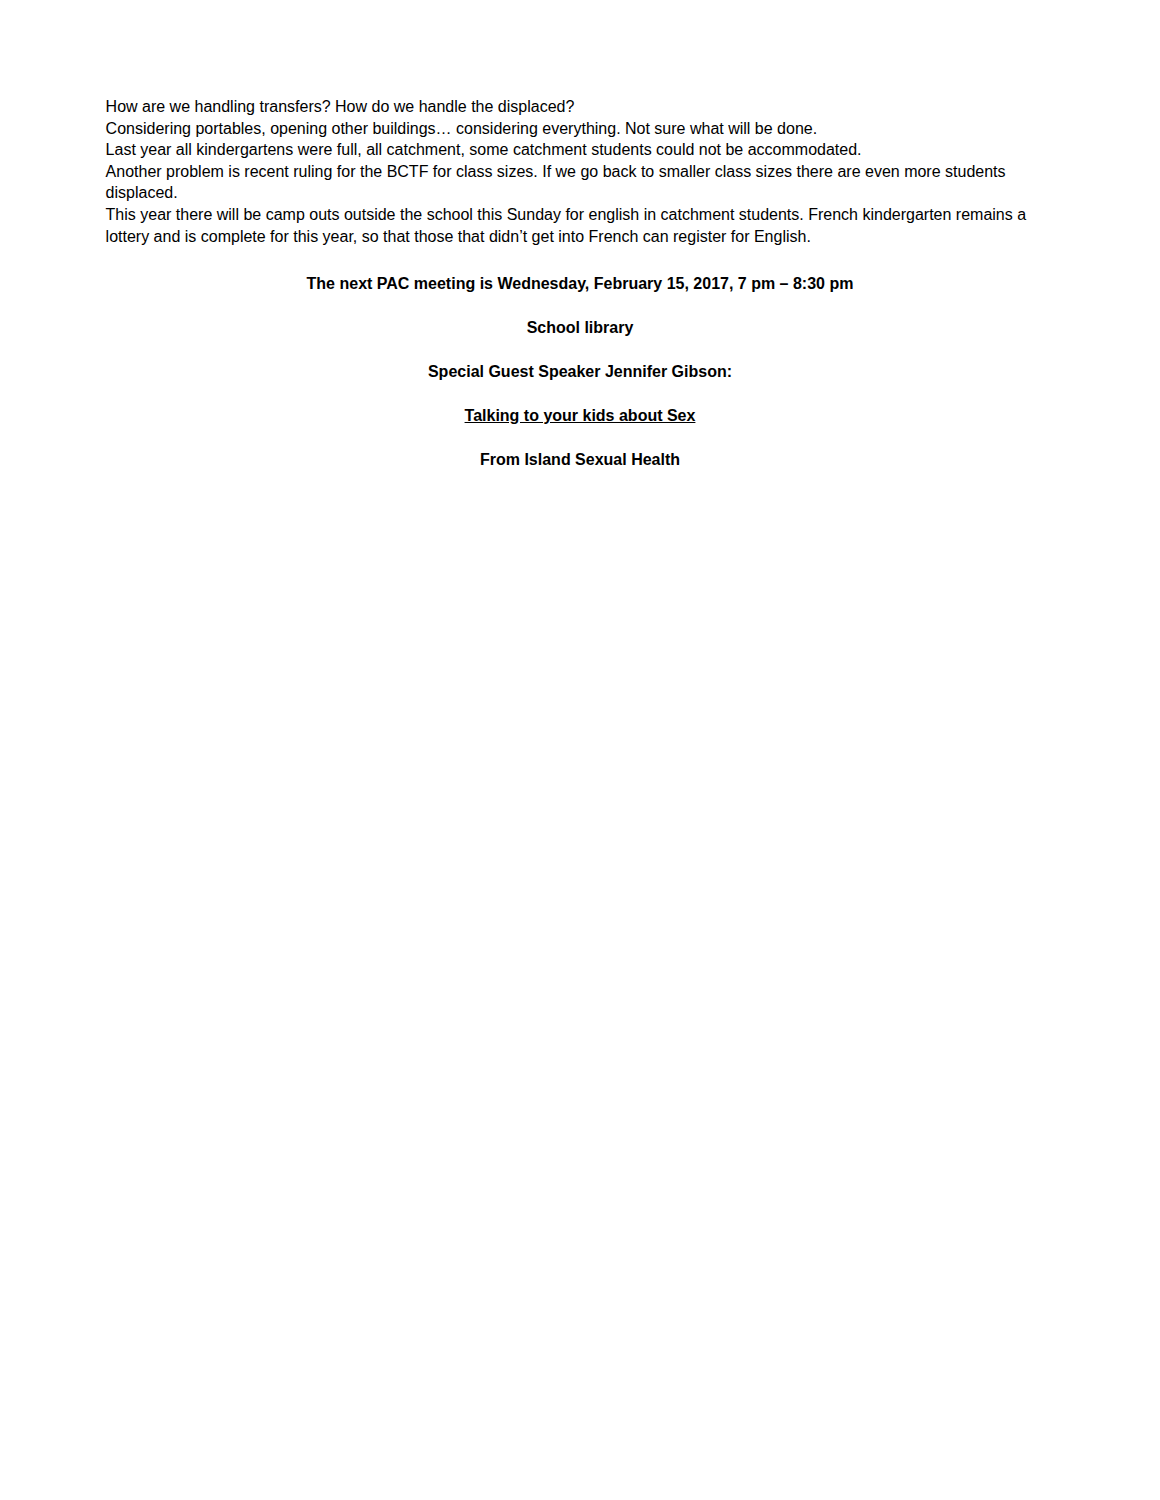How are we handling transfers? How do we handle the displaced?
Considering portables, opening other buildings… considering everything. Not sure what will be done.
Last year all kindergartens were full, all catchment, some catchment students could not be accommodated.
Another problem is recent ruling for the BCTF for class sizes. If we go back to smaller class sizes there are even more students displaced.
This year there will be camp outs outside the school this Sunday for english in catchment students. French kindergarten remains a lottery and is complete for this year, so that those that didn’t get into French can register for English.
The next PAC meeting is Wednesday, February 15, 2017, 7 pm – 8:30 pm
School library
Special Guest Speaker Jennifer Gibson:
Talking to your kids about Sex
From Island Sexual Health